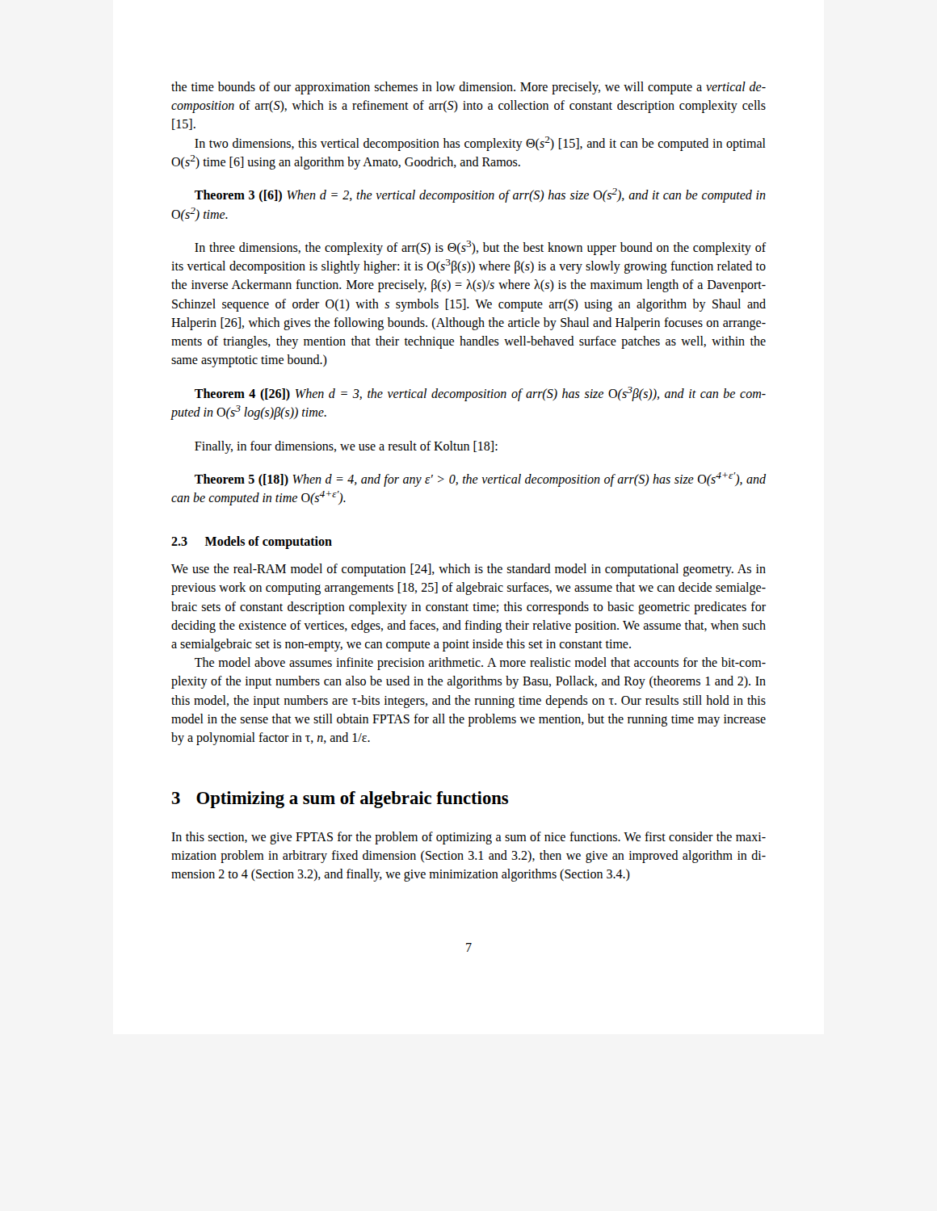the time bounds of our approximation schemes in low dimension. More precisely, we will compute a vertical decomposition of arr(S), which is a refinement of arr(S) into a collection of constant description complexity cells [15].
In two dimensions, this vertical decomposition has complexity Θ(s2) [15], and it can be computed in optimal O(s2) time [6] using an algorithm by Amato, Goodrich, and Ramos.
Theorem 3 ([6]) When d = 2, the vertical decomposition of arr(S) has size O(s2), and it can be computed in O(s2) time.
In three dimensions, the complexity of arr(S) is Θ(s3), but the best known upper bound on the complexity of its vertical decomposition is slightly higher: it is O(s3β(s)) where β(s) is a very slowly growing function related to the inverse Ackermann function. More precisely, β(s) = λ(s)/s where λ(s) is the maximum length of a Davenport-Schinzel sequence of order O(1) with s symbols [15]. We compute arr(S) using an algorithm by Shaul and Halperin [26], which gives the following bounds. (Although the article by Shaul and Halperin focuses on arrangements of triangles, they mention that their technique handles well-behaved surface patches as well, within the same asymptotic time bound.)
Theorem 4 ([26]) When d = 3, the vertical decomposition of arr(S) has size O(s3β(s)), and it can be computed in O(s3 log(s)β(s)) time.
Finally, in four dimensions, we use a result of Koltun [18]:
Theorem 5 ([18]) When d = 4, and for any ε′ > 0, the vertical decomposition of arr(S) has size O(s4+ε′), and can be computed in time O(s4+ε′).
2.3 Models of computation
We use the real-RAM model of computation [24], which is the standard model in computational geometry. As in previous work on computing arrangements [18, 25] of algebraic surfaces, we assume that we can decide semialgebraic sets of constant description complexity in constant time; this corresponds to basic geometric predicates for deciding the existence of vertices, edges, and faces, and finding their relative position. We assume that, when such a semialgebraic set is non-empty, we can compute a point inside this set in constant time.
The model above assumes infinite precision arithmetic. A more realistic model that accounts for the bit-complexity of the input numbers can also be used in the algorithms by Basu, Pollack, and Roy (theorems 1 and 2). In this model, the input numbers are τ-bits integers, and the running time depends on τ. Our results still hold in this model in the sense that we still obtain FPTAS for all the problems we mention, but the running time may increase by a polynomial factor in τ, n, and 1/ε.
3 Optimizing a sum of algebraic functions
In this section, we give FPTAS for the problem of optimizing a sum of nice functions. We first consider the maximization problem in arbitrary fixed dimension (Section 3.1 and 3.2), then we give an improved algorithm in dimension 2 to 4 (Section 3.2), and finally, we give minimization algorithms (Section 3.4.)
7